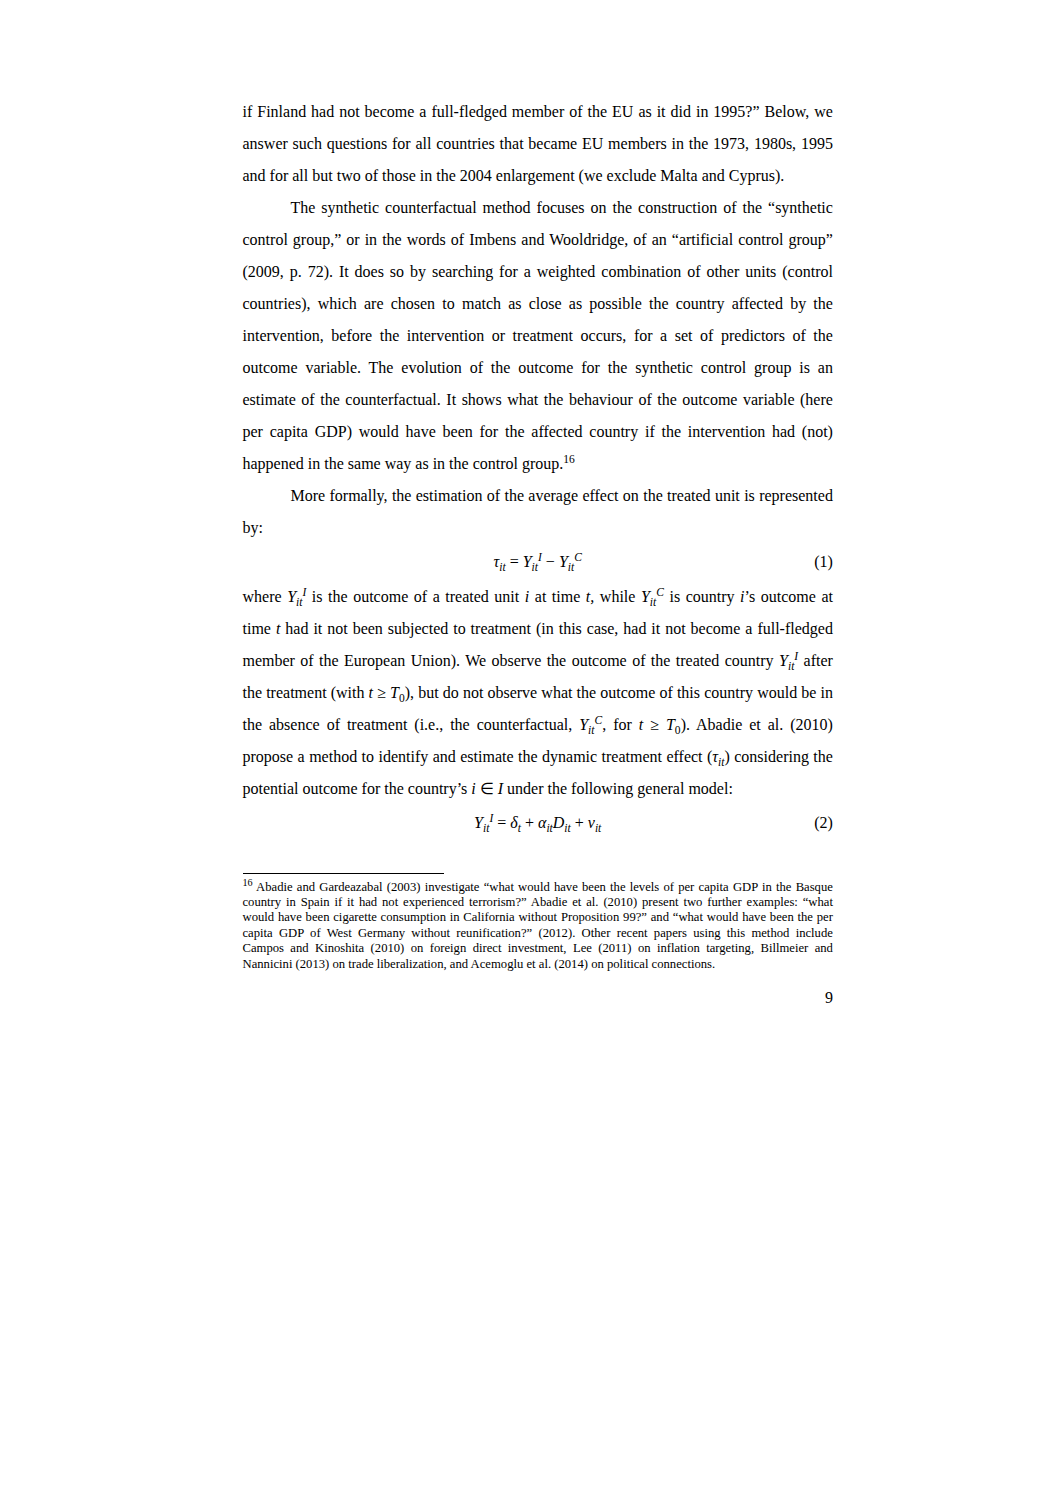if Finland had not become a full-fledged member of the EU as it did in 1995?” Below, we answer such questions for all countries that became EU members in the 1973, 1980s, 1995 and for all but two of those in the 2004 enlargement (we exclude Malta and Cyprus).
The synthetic counterfactual method focuses on the construction of the “synthetic control group,” or in the words of Imbens and Wooldridge, of an “artificial control group” (2009, p. 72). It does so by searching for a weighted combination of other units (control countries), which are chosen to match as close as possible the country affected by the intervention, before the intervention or treatment occurs, for a set of predictors of the outcome variable. The evolution of the outcome for the synthetic control group is an estimate of the counterfactual. It shows what the behaviour of the outcome variable (here per capita GDP) would have been for the affected country if the intervention had (not) happened in the same way as in the control group.16
More formally, the estimation of the average effect on the treated unit is represented by:
τit = YitI − YitC (1)
where YitI is the outcome of a treated unit i at time t, while YitC is country i’s outcome at time t had it not been subjected to treatment (in this case, had it not become a full-fledged member of the European Union). We observe the outcome of the treated country YitI after the treatment (with t ≥ T0), but do not observe what the outcome of this country would be in the absence of treatment (i.e., the counterfactual, YitC, for t ≥ T0). Abadie et al. (2010) propose a method to identify and estimate the dynamic treatment effect (τit) considering the potential outcome for the country’s i ∈ I under the following general model:
YitI = δt + αitDit + vit (2)
16 Abadie and Gardeazabal (2003) investigate “what would have been the levels of per capita GDP in the Basque country in Spain if it had not experienced terrorism?” Abadie et al. (2010) present two further examples: “what would have been cigarette consumption in California without Proposition 99?” and “what would have been the per capita GDP of West Germany without reunification?” (2012). Other recent papers using this method include Campos and Kinoshita (2010) on foreign direct investment, Lee (2011) on inflation targeting, Billmeier and Nannicini (2013) on trade liberalization, and Acemoglu et al. (2014) on political connections.
9